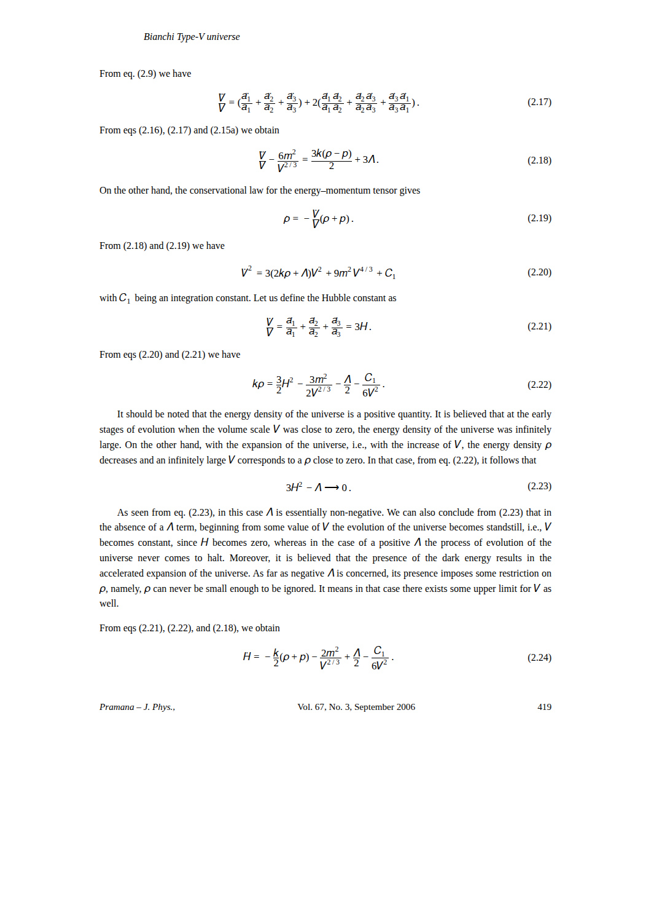Bianchi Type-V universe
From eq. (2.9) we have
V¨V = ( a1¨a1 + a2¨a2 + a3¨a3 ) + 2 ( a1˙a2˙ a1a2 + a2˙a3˙ a2a3 + a3˙a1˙ a3a1 ) .
(2.17)
From eqs (2.16), (2.17) and (2.15a) we obtain
V¨V − 6m2V2/3 = 3k(ρ−p) 2 + 3Λ .
(2.18)
On the other hand, the conservational law for the energy–momentum tensor gives
ρ˙ = − V˙V (ρ+p) .
(2.19)
From (2.18) and (2.19) we have
V˙2 = 3 (2kρ+Λ) V2 + 9m2 V4/3 + C1
(2.20)
with C1 being an integration constant. Let us define the Hubble constant as
V˙V = a1˙a1 + a2˙a2 + a3˙a3 = 3H .
(2.21)
From eqs (2.20) and (2.21) we have
kρ = 32 H2 − 3m2 2V2/3 − Λ2 − C1 6V2 .
(2.22)
It should be noted that the energy density of the universe is a positive quantity. It is believed that at the early stages of evolution when the volume scale V was close to zero, the energy density of the universe was infinitely large. On the other hand, with the expansion of the universe, i.e., with the increase of V, the energy density ρ decreases and an infinitely large V corresponds to a ρ close to zero. In that case, from eq. (2.22), it follows that
3H2 − Λ ⟶ 0 .
(2.23)
As seen from eq. (2.23), in this case Λ is essentially non-negative. We can also conclude from (2.23) that in the absence of a Λ term, beginning from some value of V the evolution of the universe becomes standstill, i.e., V becomes constant, since H becomes zero, whereas in the case of a positive Λ the process of evolution of the universe never comes to halt. Moreover, it is believed that the presence of the dark energy results in the accelerated expansion of the universe. As far as negative Λ is concerned, its presence imposes some restriction on ρ, namely, ρ can never be small enough to be ignored. It means in that case there exists some upper limit for V as well.
From eqs (2.21), (2.22), and (2.18), we obtain
H˙ = − k2 (ρ+p) − 2m2 V2/3 + Λ2 − C1 6V2 .
(2.24)
Pramana – J. Phys., Vol. 67, No. 3, September 2006 419